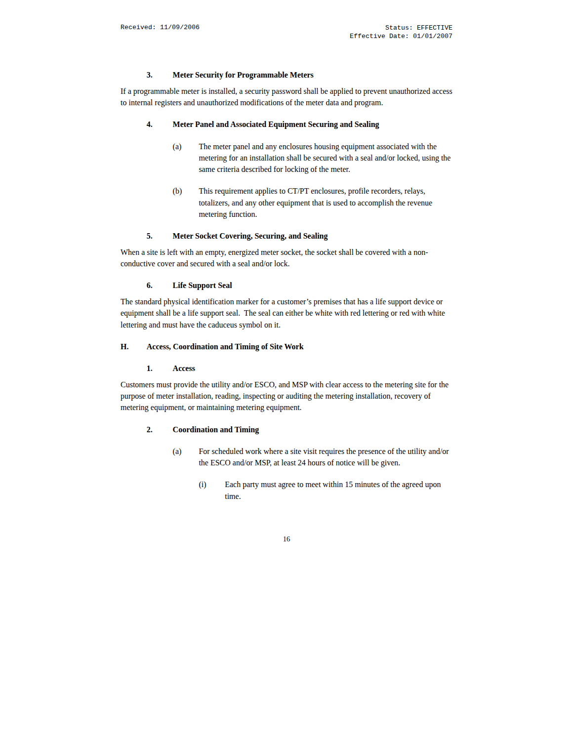Received: 11/09/2006
Status: EFFECTIVE
Effective Date: 01/01/2007
3.
Meter Security for Programmable Meters
If a programmable meter is installed, a security password shall be applied to prevent unauthorized access to internal registers and unauthorized modifications of the meter data and program.
4.
Meter Panel and Associated Equipment Securing and Sealing
(a)
The meter panel and any enclosures housing equipment associated with the metering for an installation shall be secured with a seal and/or locked, using the same criteria described for locking of the meter.
(b)
This requirement applies to CT/PT enclosures, profile recorders, relays, totalizers, and any other equipment that is used to accomplish the revenue metering function.
5.
Meter Socket Covering, Securing, and Sealing
When a site is left with an empty, energized meter socket, the socket shall be covered with a non-conductive cover and secured with a seal and/or lock.
6.
Life Support Seal
The standard physical identification marker for a customer’s premises that has a life support device or equipment shall be a life support seal. The seal can either be white with red lettering or red with white lettering and must have the caduceus symbol on it.
H.
Access, Coordination and Timing of Site Work
1.
Access
Customers must provide the utility and/or ESCO, and MSP with clear access to the metering site for the purpose of meter installation, reading, inspecting or auditing the metering installation, recovery of metering equipment, or maintaining metering equipment.
2.
Coordination and Timing
(a)
For scheduled work where a site visit requires the presence of the utility and/or the ESCO and/or MSP, at least 24 hours of notice will be given.
(i)
Each party must agree to meet within 15 minutes of the agreed upon time.
16